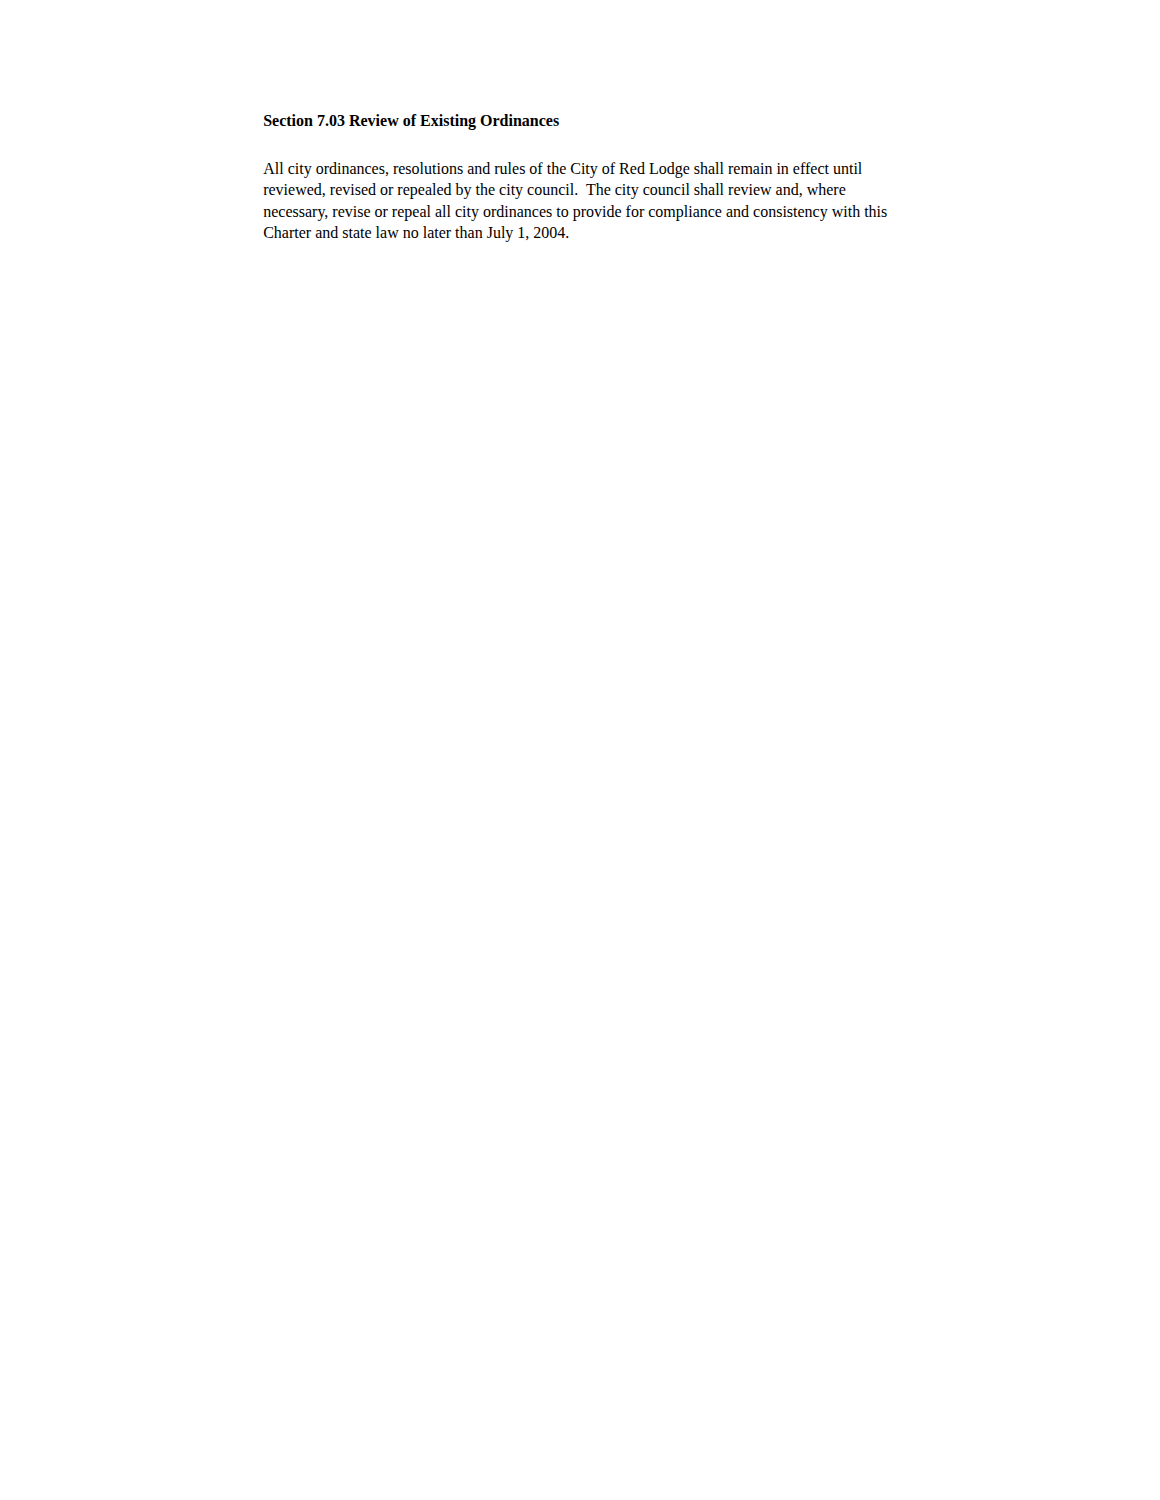Section 7.03 Review of Existing Ordinances
All city ordinances, resolutions and rules of the City of Red Lodge shall remain in effect until reviewed, revised or repealed by the city council. The city council shall review and, where necessary, revise or repeal all city ordinances to provide for compliance and consistency with this Charter and state law no later than July 1, 2004.